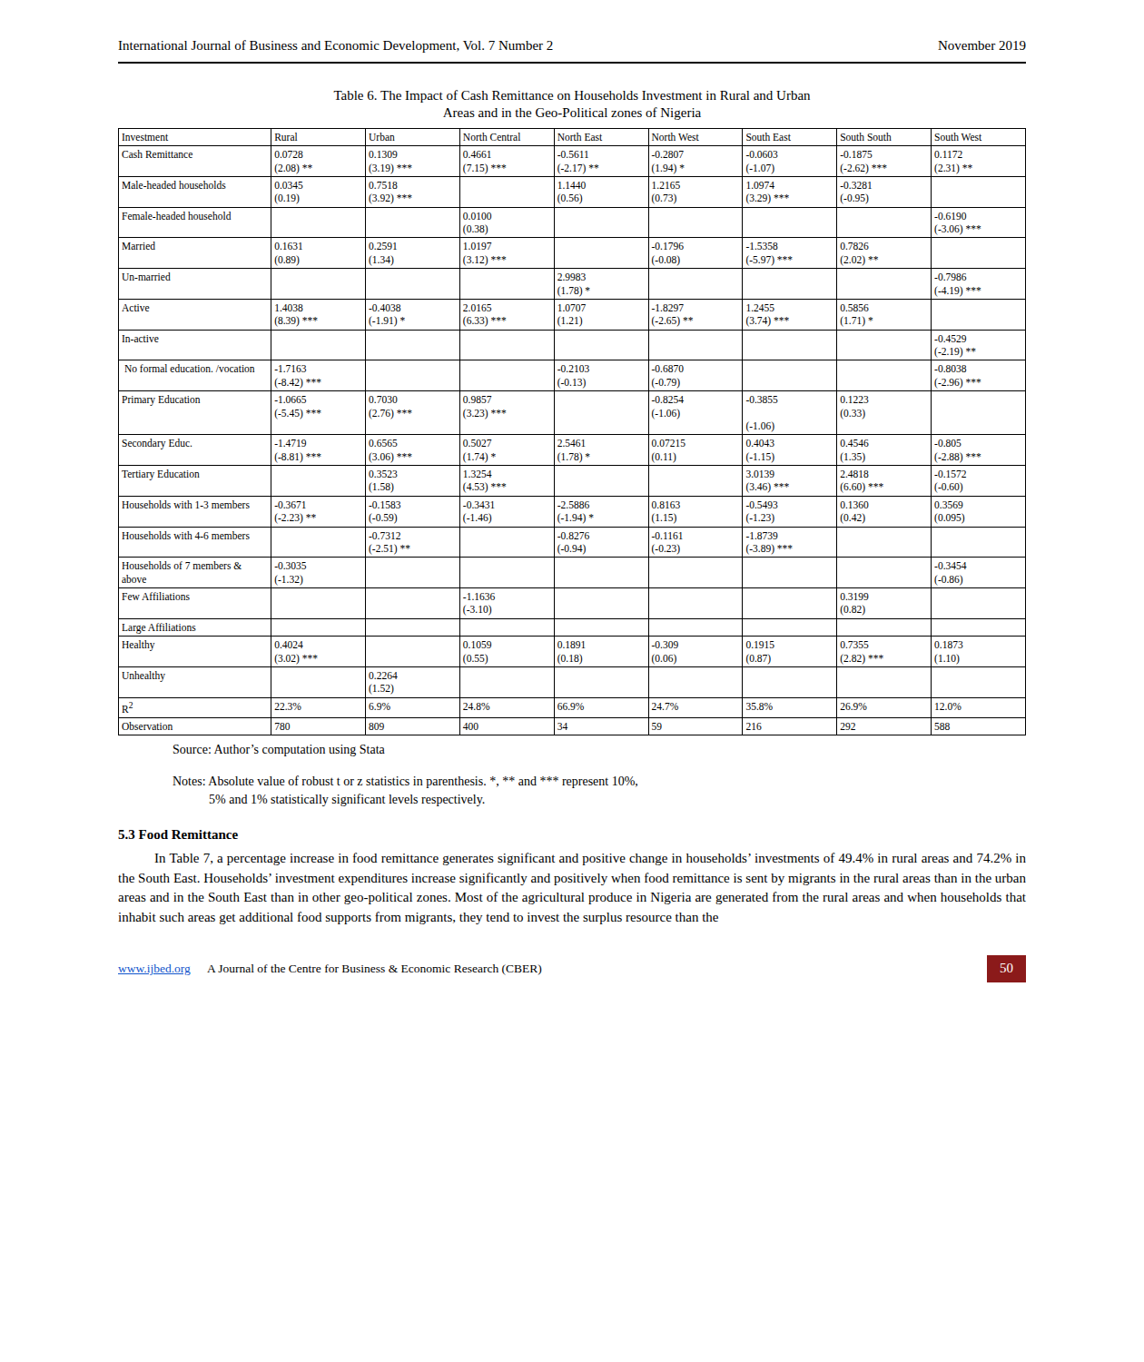International Journal of Business and Economic Development, Vol. 7 Number 2
November 2019
Table 6. The Impact of Cash Remittance on Households Investment in Rural and Urban
Areas and in the Geo-Political zones of Nigeria
| Investment | Rural | Urban | North Central | North East | North West | South East | South South | South West |
| --- | --- | --- | --- | --- | --- | --- | --- | --- |
| Cash Remittance | 0.0728 (2.08) ** | 0.1309 (3.19) *** | 0.4661 (7.15) *** | -0.5611 (-2.17) ** | -0.2807 (1.94) * | -0.0603 (-1.07) | -0.1875 (-2.62) *** | 0.1172 (2.31) ** |
| Male-headed households | 0.0345 (0.19) | 0.7518 (3.92) *** | | 1.1440 (0.56) | 1.2165 (0.73) | 1.0974 (3.29) *** | -0.3281 (-0.95) | |
| Female-headed household | | | 0.0100 (0.38) | | | | | -0.6190 (-3.06) *** |
| Married | 0.1631 (0.89) | 0.2591 (1.34) | 1.0197 (3.12) *** | | -0.1796 (-0.08) | -1.5358 (-5.97) *** | 0.7826 (2.02) ** | |
| Un-married | | | | 2.9983 (1.78) * | | | | -0.7986 (-4.19) *** |
| Active | 1.4038 (8.39) *** | -0.4038 (-1.91) * | 2.0165 (6.33) *** | 1.0707 (1.21) | -1.8297 (-2.65) ** | 1.2455 (3.74) *** | 0.5856 (1.71) * | |
| In-active | | | | | | | | -0.4529 (-2.19) ** |
| No formal education. /vocation | -1.7163 (-8.42) *** | | | -0.2103 (-0.13) | -0.6870 (-0.79) | | | -0.8038 (-2.96) *** |
| Primary Education | -1.0665 (-5.45) *** | 0.7030 (2.76) *** | 0.9857 (3.23) *** | | -0.8254 (-1.06) | -0.3855 (-1.06) | 0.1223 (0.33) | |
| Secondary Educ. | -1.4719 (-8.81) *** | 0.6565 (3.06) *** | 0.5027 (1.74) * | 2.5461 (1.78) * | 0.07215 (0.11) | 0.4043 (-1.15) | 0.4546 (1.35) | -0.805 (-2.88) *** |
| Tertiary Education | | 0.3523 (1.58) | 1.3254 (4.53) *** | | | 3.0139 (3.46) *** | 2.4818 (6.60) *** | -0.1572 (-0.60) |
| Households with 1-3 members | -0.3671 (-2.23) ** | -0.1583 (-0.59) | -0.3431 (-1.46) | -2.5886 (-1.94) * | 0.8163 (1.15) | -0.5493 (-1.23) | 0.1360 (0.42) | 0.3569 (0.095) |
| Households with 4-6 members | | -0.7312 (-2.51) ** | | -0.8276 (-0.94) | -0.1161 (-0.23) | -1.8739 (-3.89) *** | | |
| Households of 7 members & above | -0.3035 (-1.32) | | | | | | | -0.3454 (-0.86) |
| Few Affiliations | | | -1.1636 (-3.10) | | | | 0.3199 (0.82) | |
| Large Affiliations | | | | | | | | |
| Healthy | 0.4024 (3.02) *** | | 0.1059 (0.55) | 0.1891 (0.18) | -0.309 (0.06) | 0.1915 (0.87) | 0.7355 (2.82) *** | 0.1873 (1.10) |
| Unhealthy | | 0.2264 (1.52) | | | | | | |
| R 2 | 22.3% | 6.9% | 24.8% | 66.9% | 24.7% | 35.8% | 26.9% | 12.0% |
| Observation | 780 | 809 | 400 | 34 | 59 | 216 | 292 | 588 |
Source: Author’s computation using Stata
Notes: Absolute value of robust t or z statistics in parenthesis. *, ** and *** represent 10%, 5% and 1% statistically significant levels respectively.
5.3 Food Remittance
In Table 7, a percentage increase in food remittance generates significant and positive change in households’ investments of 49.4% in rural areas and 74.2% in the South East. Households’ investment expenditures increase significantly and positively when food remittance is sent by migrants in the rural areas than in the urban areas and in the South East than in other geo-political zones. Most of the agricultural produce in Nigeria are generated from the rural areas and when households that inhabit such areas get additional food supports from migrants, they tend to invest the surplus resource than the
www.ijbed.org A Journal of the Centre for Business & Economic Research (CBER) 50